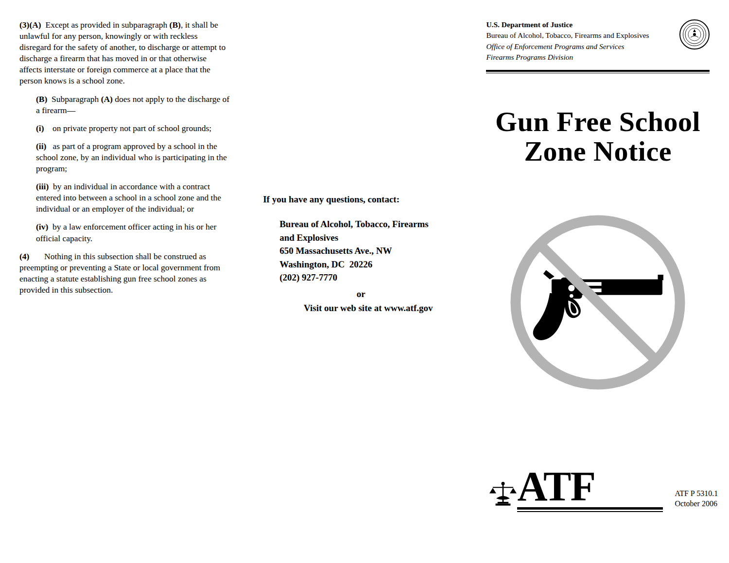(3)(A) Except as provided in subparagraph (B), it shall be unlawful for any person, knowingly or with reckless disregard for the safety of another, to discharge or attempt to discharge a firearm that has moved in or that otherwise affects interstate or foreign commerce at a place that the person knows is a school zone.
(B) Subparagraph (A) does not apply to the discharge of a firearm—
(i) on private property not part of school grounds;
(ii) as part of a program approved by a school in the school zone, by an individual who is participating in the program;
(iii) by an individual in accordance with a contract entered into between a school in a school zone and the individual or an employer of the individual; or
(iv) by a law enforcement officer acting in his or her official capacity.
(4) Nothing in this subsection shall be construed as preempting or preventing a State or local government from enacting a statute establishing gun free school zones as provided in this subsection.
If you have any questions, contact:
Bureau of Alcohol, Tobacco, Firearms
and Explosives
650 Massachusetts Ave., NW
Washington, DC 20226
(202) 927-7770 or Visit our web site at www.atf.gov
U.S. Department of Justice
Bureau of Alcohol, Tobacco, Firearms and Explosives
Office of Enforcement Programs and Services
Firearms Programs Division
Gun Free School
Zone Notice
ATF
ATF P 5310.1
October 2006